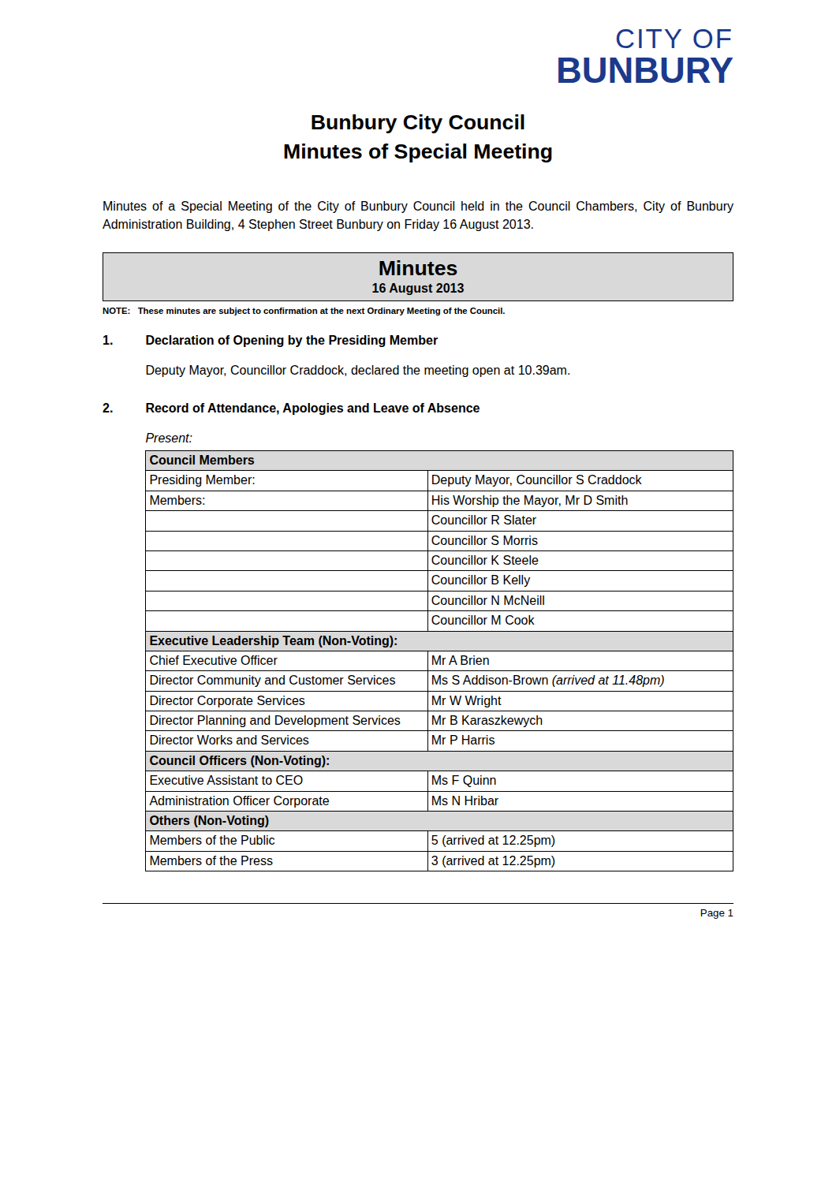CITY OF
BUNBURY
Bunbury City CouncilMinutes of Special Meeting
Minutes of a Special Meeting of the City of Bunbury Council held in the Council Chambers, City of Bunbury Administration Building, 4 Stephen Street Bunbury on Friday 16 August 2013.
Minutes 16 August 2013
NOTE: These minutes are subject to confirmation at the next Ordinary Meeting of the Council.
1. Declaration of Opening by the Presiding Member
Deputy Mayor, Councillor Craddock, declared the meeting open at 10.39am.
2. Record of Attendance, Apologies and Leave of Absence
Present:
| Council Members |
| Presiding Member: | Deputy Mayor, Councillor S Craddock |
| Members: | His Worship the Mayor, Mr D Smith |
| | Councillor R Slater |
| | Councillor S Morris |
| | Councillor K Steele |
| | Councillor B Kelly |
| | Councillor N McNeill |
| | Councillor M Cook |
| Executive Leadership Team (Non-Voting): |
| Chief Executive Officer | Mr A Brien |
| Director Community and Customer Services | Ms S Addison-Brown (arrived at 11.48pm) |
| Director Corporate Services | Mr W Wright |
| Director Planning and Development Services | Mr B Karaszkewych |
| Director Works and Services | Mr P Harris |
| Council Officers (Non-Voting): |
| Executive Assistant to CEO | Ms F Quinn |
| Administration Officer Corporate | Ms N Hribar |
| Others (Non-Voting) |
| Members of the Public | 5 (arrived at 12.25pm) |
| Members of the Press | 3 (arrived at 12.25pm) |
Page 1